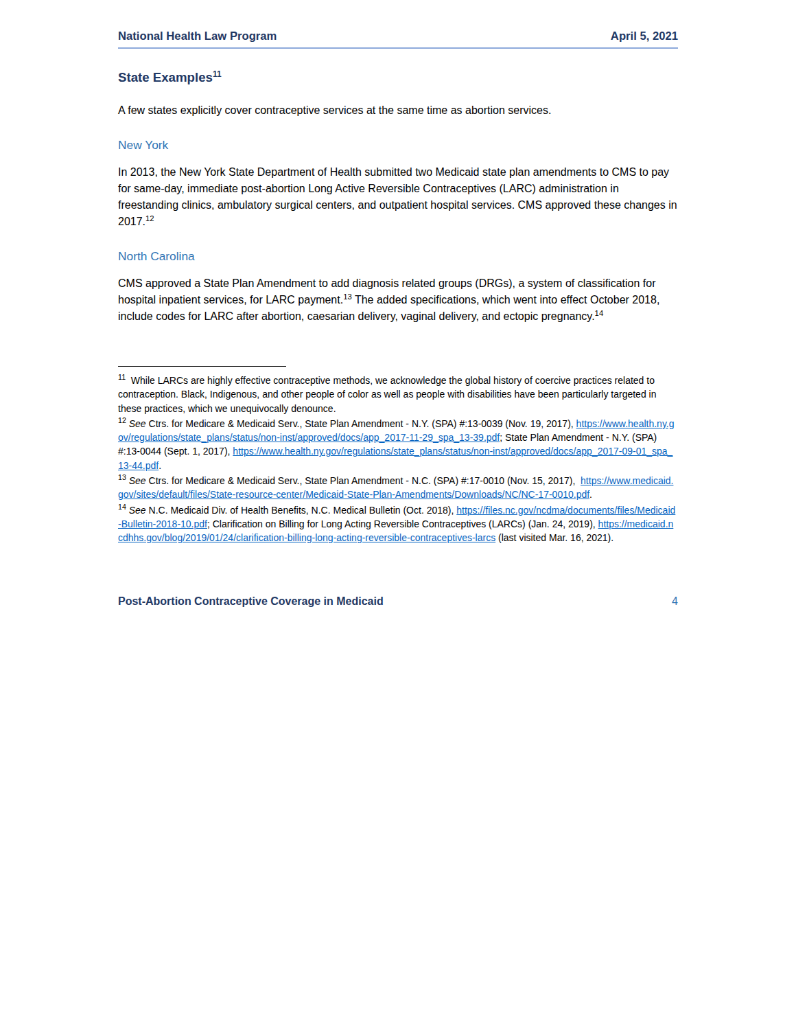National Health Law Program April 5, 2021
State Examples11
A few states explicitly cover contraceptive services at the same time as abortion services.
New York
In 2013, the New York State Department of Health submitted two Medicaid state plan amendments to CMS to pay for same-day, immediate post-abortion Long Active Reversible Contraceptives (LARC) administration in freestanding clinics, ambulatory surgical centers, and outpatient hospital services. CMS approved these changes in 2017.12
North Carolina
CMS approved a State Plan Amendment to add diagnosis related groups (DRGs), a system of classification for hospital inpatient services, for LARC payment.13 The added specifications, which went into effect October 2018, include codes for LARC after abortion, caesarian delivery, vaginal delivery, and ectopic pregnancy.14
11 While LARCs are highly effective contraceptive methods, we acknowledge the global history of coercive practices related to contraception. Black, Indigenous, and other people of color as well as people with disabilities have been particularly targeted in these practices, which we unequivocally denounce.
12 See Ctrs. for Medicare & Medicaid Serv., State Plan Amendment - N.Y. (SPA) #:13-0039 (Nov. 19, 2017), https://www.health.ny.gov/regulations/state_plans/status/non-inst/approved/docs/app_2017-11-29_spa_13-39.pdf; State Plan Amendment - N.Y. (SPA) #:13-0044 (Sept. 1, 2017), https://www.health.ny.gov/regulations/state_plans/status/non-inst/approved/docs/app_2017-09-01_spa_13-44.pdf.
13 See Ctrs. for Medicare & Medicaid Serv., State Plan Amendment - N.C. (SPA) #:17-0010 (Nov. 15, 2017), https://www.medicaid.gov/sites/default/files/State-resource-center/Medicaid-State-Plan-Amendments/Downloads/NC/NC-17-0010.pdf.
14 See N.C. Medicaid Div. of Health Benefits, N.C. Medical Bulletin (Oct. 2018), https://files.nc.gov/ncdma/documents/files/Medicaid-Bulletin-2018-10.pdf; Clarification on Billing for Long Acting Reversible Contraceptives (LARCs) (Jan. 24, 2019), https://medicaid.ncdhhs.gov/blog/2019/01/24/clarification-billing-long-acting-reversible-contraceptives-larcs (last visited Mar. 16, 2021).
Post-Abortion Contraceptive Coverage in Medicaid 4